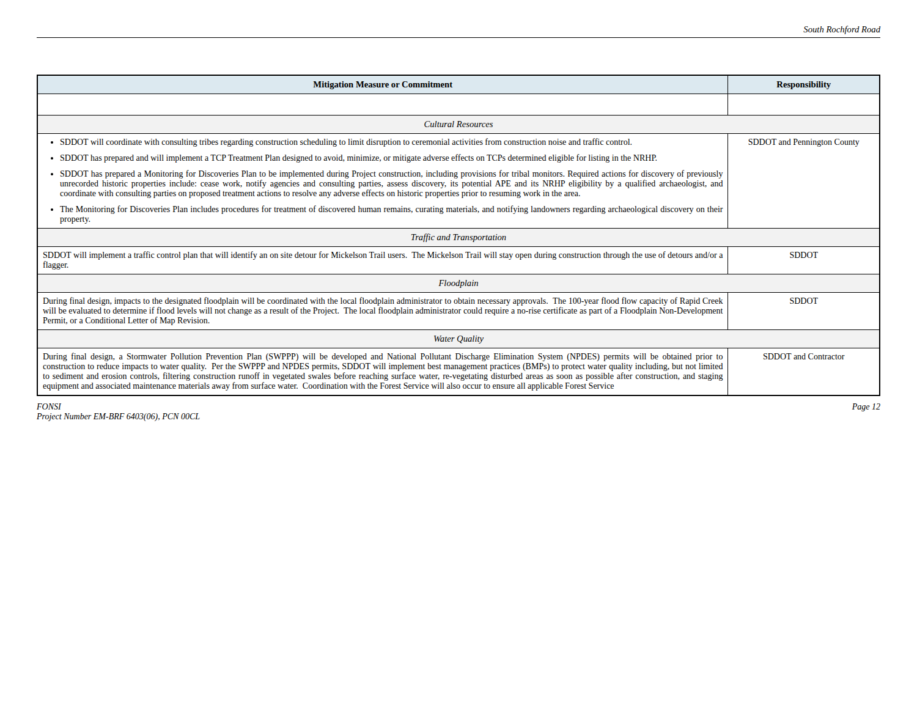South Rochford Road
| Mitigation Measure or Commitment | Responsibility |
| --- | --- |
| Cultural Resources |
| SDDOT will coordinate with consulting tribes regarding construction scheduling to limit disruption to ceremonial activities from construction noise and traffic control. SDDOT has prepared and will implement a TCP Treatment Plan designed to avoid, minimize, or mitigate adverse effects on TCPs determined eligible for listing in the NRHP. SDDOT has prepared a Monitoring for Discoveries Plan to be implemented during Project construction, including provisions for tribal monitors. Required actions for discovery of previously unrecorded historic properties include: cease work, notify agencies and consulting parties, assess discovery, its potential APE and its NRHP eligibility by a qualified archaeologist, and coordinate with consulting parties on proposed treatment actions to resolve any adverse effects on historic properties prior to resuming work in the area. The Monitoring for Discoveries Plan includes procedures for treatment of discovered human remains, curating materials, and notifying landowners regarding archaeological discovery on their property. | SDDOT and Pennington County |
| Traffic and Transportation |
| SDDOT will implement a traffic control plan that will identify an on site detour for Mickelson Trail users. The Mickelson Trail will stay open during construction through the use of detours and/or a flagger. | SDDOT |
| Floodplain |
| During final design, impacts to the designated floodplain will be coordinated with the local floodplain administrator to obtain necessary approvals. The 100-year flood flow capacity of Rapid Creek will be evaluated to determine if flood levels will not change as a result of the Project. The local floodplain administrator could require a no-rise certificate as part of a Floodplain Non-Development Permit, or a Conditional Letter of Map Revision. | SDDOT |
| Water Quality |
| During final design, a Stormwater Pollution Prevention Plan (SWPPP) will be developed and National Pollutant Discharge Elimination System (NPDES) permits will be obtained prior to construction to reduce impacts to water quality. Per the SWPPP and NPDES permits, SDDOT will implement best management practices (BMPs) to protect water quality including, but not limited to sediment and erosion controls, filtering construction runoff in vegetated swales before reaching surface water, re-vegetating disturbed areas as soon as possible after construction, and staging equipment and associated maintenance materials away from surface water. Coordination with the Forest Service will also occur to ensure all applicable Forest Service | SDDOT and Contractor |
FONSI
Project Number EM-BRF 6403(06), PCN 00CL
Page 12